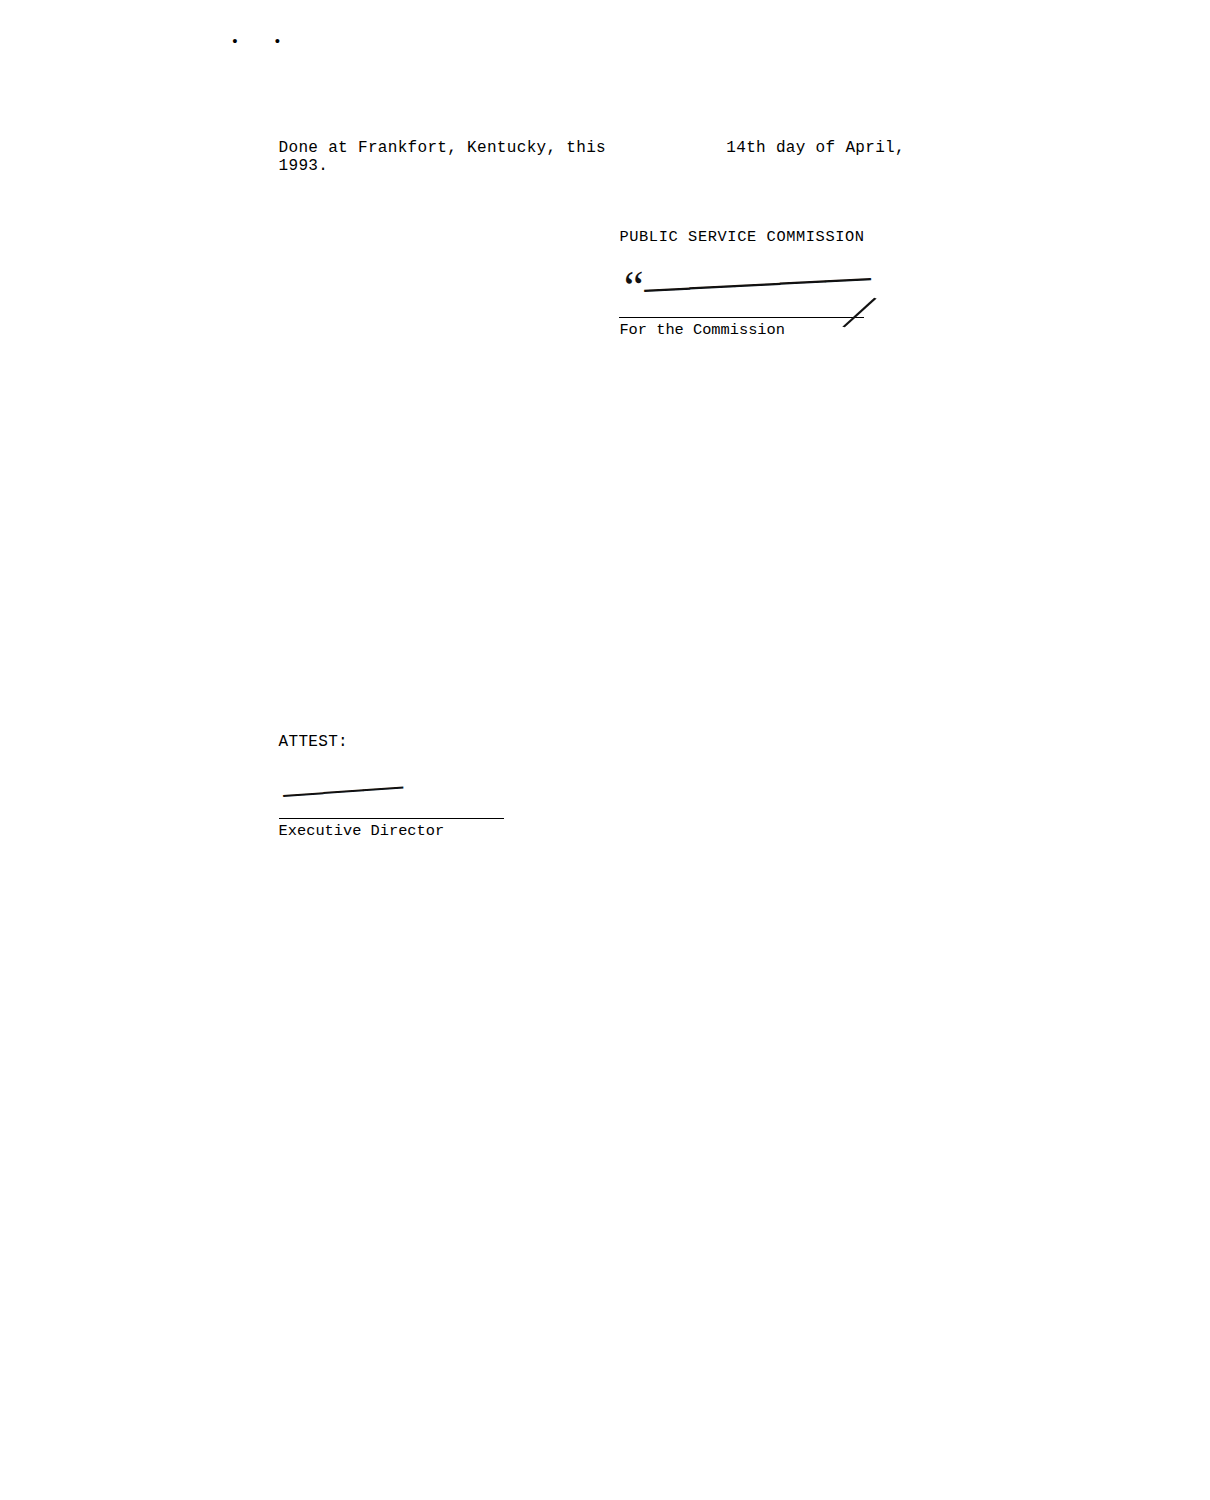••
Done at Frankfort, Kentucky, this 14th day of April, 1993.
PUBLIC SERVICE COMMISSION
“—————
For the Commission
⁄
ATTEST:
———
Executive Director